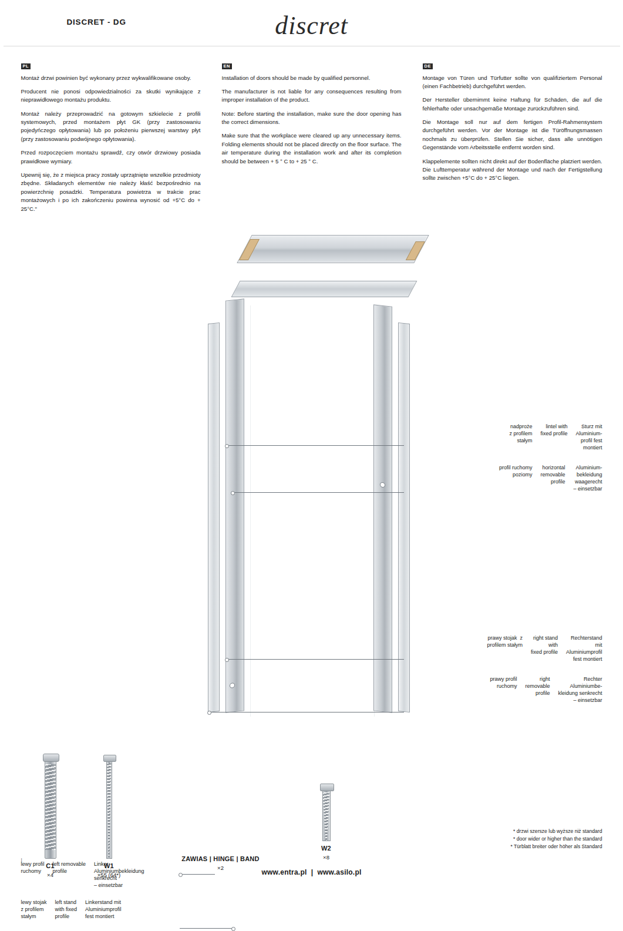DISCRET - DG
discret
PL
Montaż drzwi powinien być wykonany przez wykwalifikowane osoby.
Producent nie ponosi odpowiedzialności za skutki wynikające z nieprawidłowego montażu produktu.
Montaż należy przeprowadzić na gotowym szkielecie z profili systemowych, przed montażem płyt GK (przy zastosowaniu pojedyńczego opłytowania) lub po położeniu pierwszej warstwy płyt (przy zastosowaniu podwójnego opłytowania).
Przed rozpoczęciem montażu sprawdź, czy otwór drzwiowy posiada prawidłowe wymiary.
Upewnij się, że z miejsca pracy zostały uprzątnięte wszelkie przedmioty zbędne. Składanych elementów nie należy kłaść bezpośrednio na powierzchnię posadzki. Temperatura powietrza w trakcie prac montażowych i po ich zakończeniu powinna wynosić od +5°C do + 25°C."
EN
Installation of doors should be made by qualified personnel.
The manufacturer is not liable for any consequences resulting from improper installation of the product.
Note: Before starting the installation, make sure the door opening has the correct dimensions.
Make sure that the workplace were cleared up any unnecessary items. Folding elements should not be placed directly on the floor surface. The air temperature during the installation work and after its completion should be between + 5 ° C to + 25 ° C.
DE
Montage von Türen und Türfutter sollte von qualifiziertem Personal (einen Fachbetrieb) durchgeführt werden.
Der Hersteller übernimmt keine Haftung für Schäden, die auf die fehlerhafte oder unsachgemäße Montage zurückzuführen sind.
Die Montage soll nur auf dem fertigen Profil-Rahmensystem durchgeführt werden. Vor der Montage ist die Türöffnungsmassen nochmals zu überprüfen. Stellen Sie sicher, dass alle unnötigen Gegenstände vom Arbeitsstelle entfernt worden sind.
Klappelemente sollten nicht direkt auf der Bodenfläche platziert werden. Die Lufttemperatur während der Montage und nach der Fertigstellung sollte zwischen +5°C do + 25°C liegen.
nadproże
z profilem
stałym
lintel with
fixed profile
Sturz mit
Aluminium-
profil fest
montiert
profil ruchomy
poziomy
horizontal
removable
profile
Aluminium-
bekleidung
waagerecht
– einsetzbar
prawy stojak z
profilem stałym
right stand
with
fixed profile
Rechterstand
mit
Aluminiumprofil
fest montiert
prawy profil
ruchomy
right
removable
profile
Rechter
Aluminiumbe-
kleidung senkrecht
– einsetzbar
lewy profil
ruchomy
left removable
profile
Linker
Aluminiumbekleidung
senkrecht
– einsetzbar
lewy stojak
z profilem
stałym
left stand
with fixed
profile
Linkerstand mit
Aluminiumprofil
fest montiert
C1
×4
W1
×55 (64*)
ZAWIAS | HINGE | BAND
×2
W2
×8
* drzwi szersze lub wyższe niż standard
* door wider or higher than the standard
* Türblatt breiter oder höher als Standard
|
www.entra.pl | www.asilo.pl